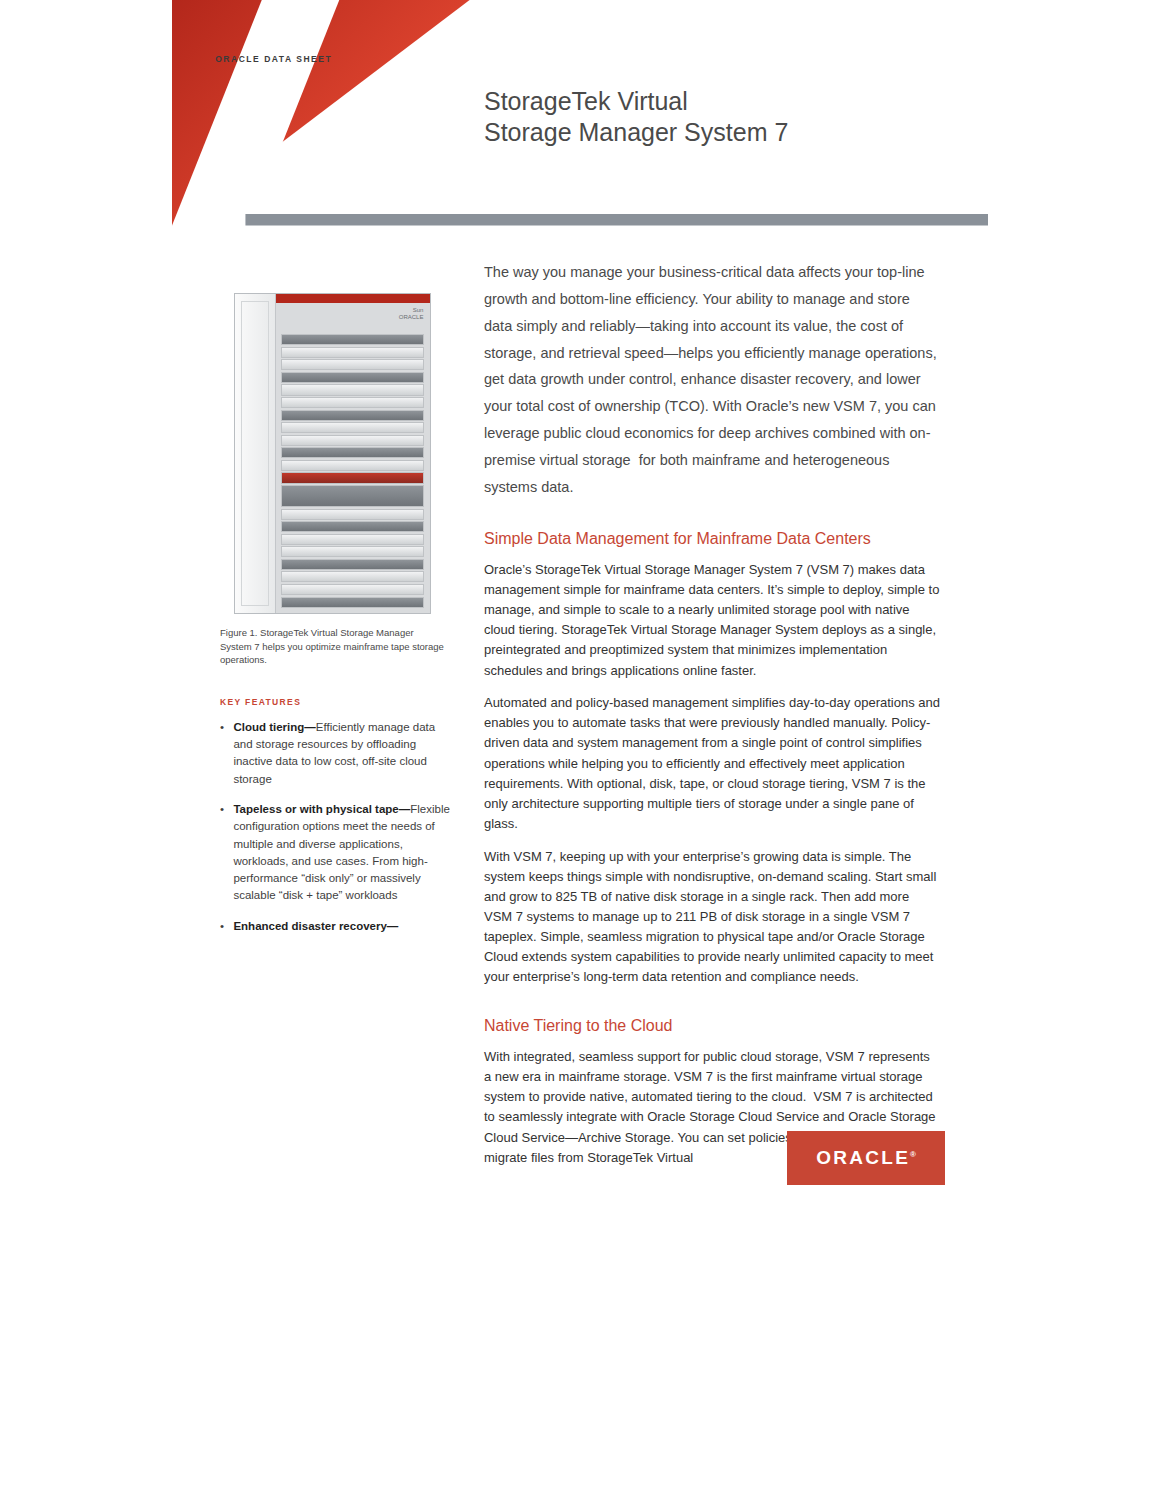ORACLE DATA SHEET
StorageTek Virtual
Storage Manager System 7
Sun
ORACLE
Figure 1. StorageTek Virtual Storage Manager System 7 helps you optimize mainframe tape storage operations.
KEY FEATURES
Cloud tiering—Efficiently manage data and storage resources by offloading inactive data to low cost, off-site cloud storage
Tapeless or with physical tape—Flexible configuration options meet the needs of multiple and diverse applications, workloads, and use cases. From high-performance “disk only” or massively scalable “disk + tape” workloads
Enhanced disaster recovery—
The way you manage your business-critical data affects your top-line growth and bottom-line efficiency. Your ability to manage and store data simply and reliably—taking into account its value, the cost of storage, and retrieval speed—helps you efficiently manage operations, get data growth under control, enhance disaster recovery, and lower your total cost of ownership (TCO). With Oracle’s new VSM 7, you can leverage public cloud economics for deep archives combined with on-premise virtual storage for both mainframe and heterogeneous systems data.
Simple Data Management for Mainframe Data Centers
Oracle’s StorageTek Virtual Storage Manager System 7 (VSM 7) makes data management simple for mainframe data centers. It’s simple to deploy, simple to manage, and simple to scale to a nearly unlimited storage pool with native cloud tiering. StorageTek Virtual Storage Manager System deploys as a single, preintegrated and preoptimized system that minimizes implementation schedules and brings applications online faster.
Automated and policy-based management simplifies day-to-day operations and enables you to automate tasks that were previously handled manually. Policy-driven data and system management from a single point of control simplifies operations while helping you to efficiently and effectively meet application requirements. With optional, disk, tape, or cloud storage tiering, VSM 7 is the only architecture supporting multiple tiers of storage under a single pane of glass.
With VSM 7, keeping up with your enterprise’s growing data is simple. The system keeps things simple with nondisruptive, on-demand scaling. Start small and grow to 825 TB of native disk storage in a single rack. Then add more VSM 7 systems to manage up to 211 PB of disk storage in a single VSM 7 tapeplex. Simple, seamless migration to physical tape and/or Oracle Storage Cloud extends system capabilities to provide nearly unlimited capacity to meet your enterprise’s long-term data retention and compliance needs.
Native Tiering to the Cloud
With integrated, seamless support for public cloud storage, VSM 7 represents a new era in mainframe storage. VSM 7 is the first mainframe virtual storage system to provide native, automated tiering to the cloud. VSM 7 is architected to seamlessly integrate with Oracle Storage Cloud Service and Oracle Storage Cloud Service—Archive Storage. You can set policies to automatically copy or migrate files from StorageTek Virtual
ORACLE®